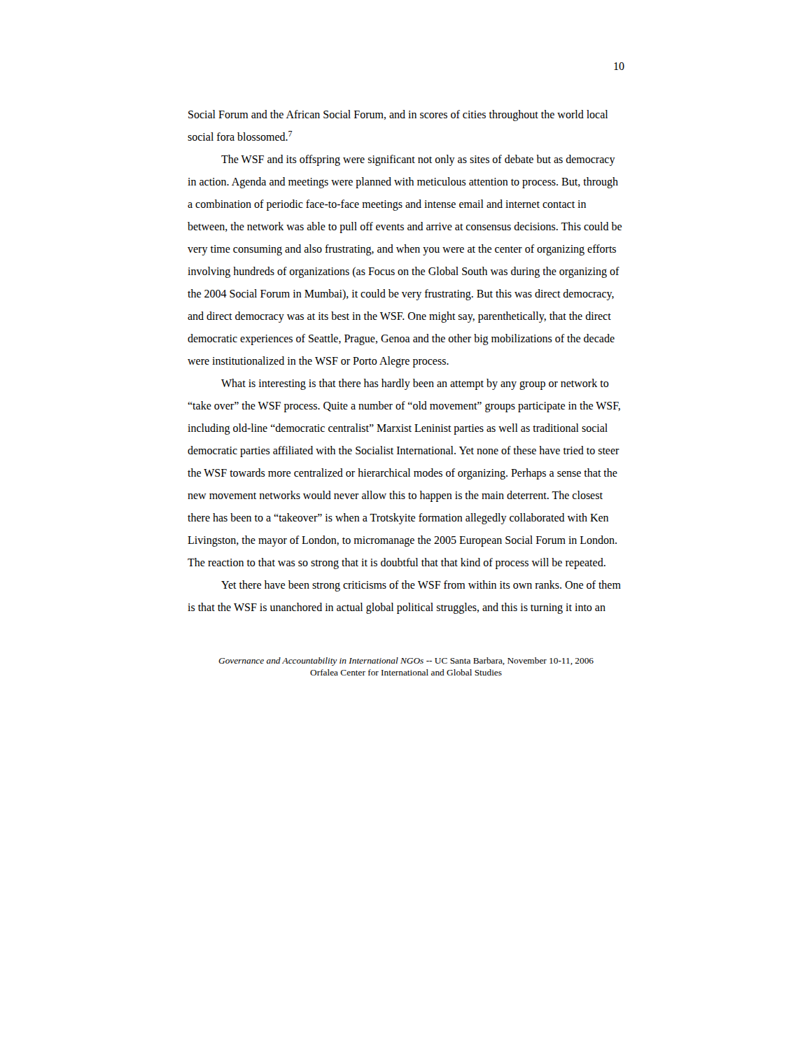10
Social Forum and the African Social Forum, and in scores of cities throughout the world local social fora blossomed.7
The WSF and its offspring were significant not only as sites of debate but as democracy in action. Agenda and meetings were planned with meticulous attention to process. But, through a combination of periodic face-to-face meetings and intense email and internet contact in between, the network was able to pull off events and arrive at consensus decisions. This could be very time consuming and also frustrating, and when you were at the center of organizing efforts involving hundreds of organizations (as Focus on the Global South was during the organizing of the 2004 Social Forum in Mumbai), it could be very frustrating. But this was direct democracy, and direct democracy was at its best in the WSF. One might say, parenthetically, that the direct democratic experiences of Seattle, Prague, Genoa and the other big mobilizations of the decade were institutionalized in the WSF or Porto Alegre process.
What is interesting is that there has hardly been an attempt by any group or network to “take over” the WSF process. Quite a number of “old movement” groups participate in the WSF, including old-line “democratic centralist” Marxist Leninist parties as well as traditional social democratic parties affiliated with the Socialist International. Yet none of these have tried to steer the WSF towards more centralized or hierarchical modes of organizing. Perhaps a sense that the new movement networks would never allow this to happen is the main deterrent. The closest there has been to a “takeover” is when a Trotskyite formation allegedly collaborated with Ken Livingston, the mayor of London, to micromanage the 2005 European Social Forum in London. The reaction to that was so strong that it is doubtful that that kind of process will be repeated.
Yet there have been strong criticisms of the WSF from within its own ranks. One of them is that the WSF is unanchored in actual global political struggles, and this is turning it into an
Governance and Accountability in International NGOs -- UC Santa Barbara, November 10-11, 2006
Orfalea Center for International and Global Studies